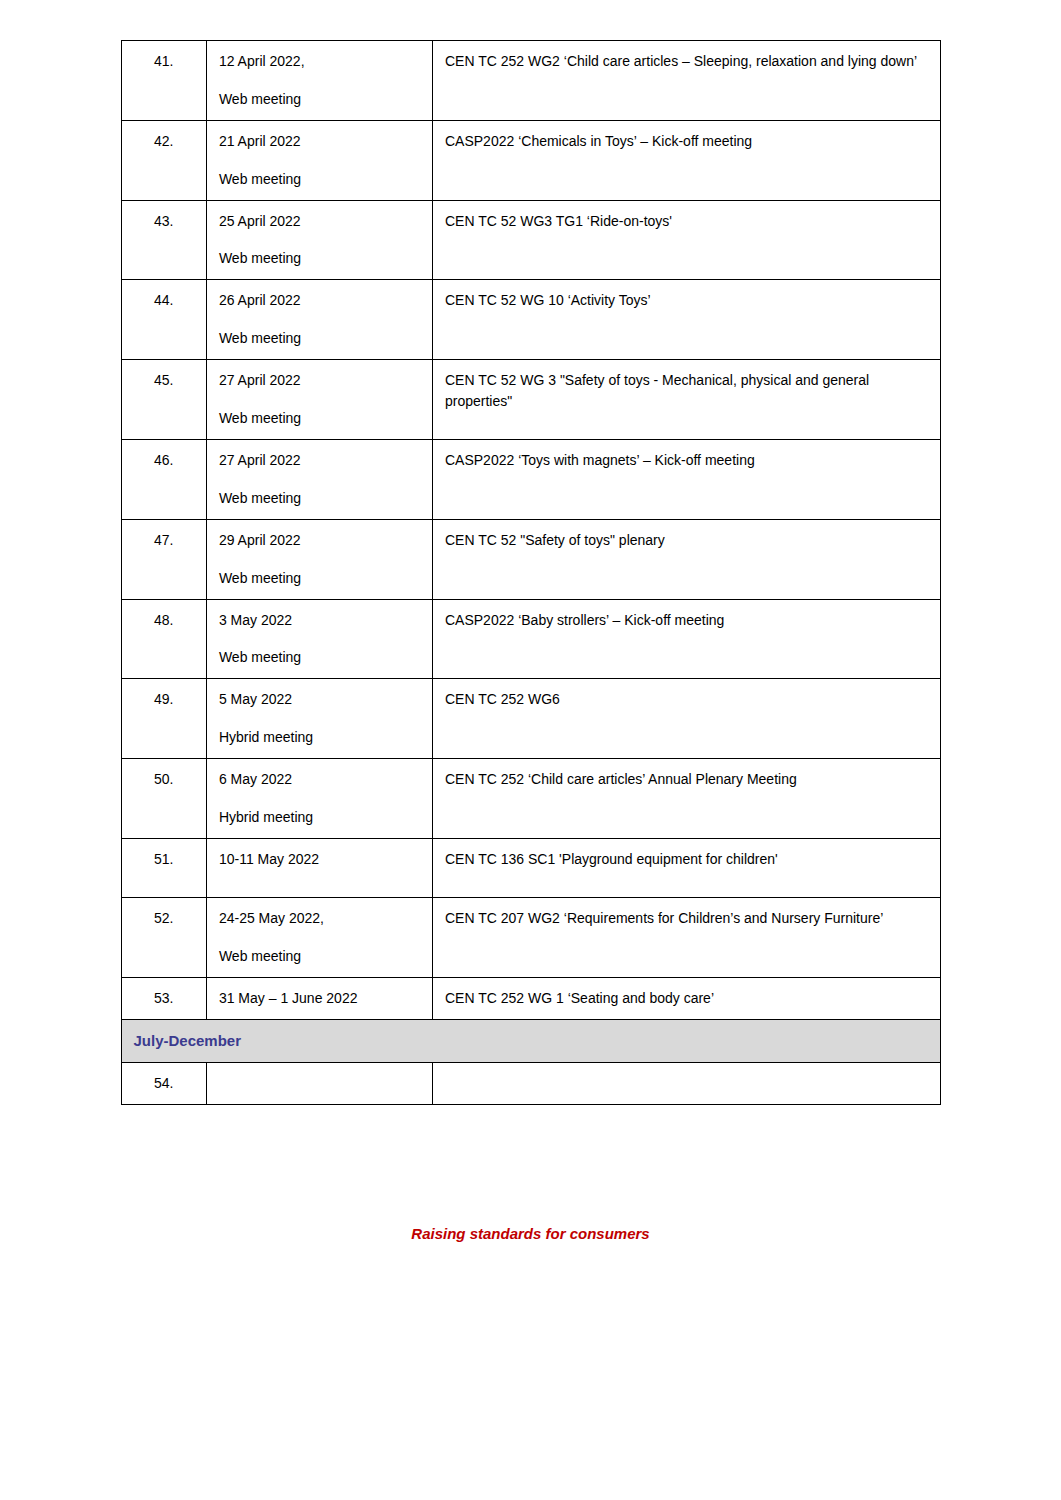| 41. | 12 April 2022, Web meeting | CEN TC 252 WG2 ‘Child care articles – Sleeping, relaxation and lying down’ |
| 42. | 21 April 2022 Web meeting | CASP2022 ‘Chemicals in Toys’ – Kick-off meeting |
| 43. | 25 April 2022 Web meeting | CEN TC 52 WG3 TG1 ‘Ride-on-toys' |
| 44. | 26 April 2022 Web meeting | CEN TC 52 WG 10 ‘Activity Toys’ |
| 45. | 27 April 2022 Web meeting | CEN TC 52 WG 3 "Safety of toys - Mechanical, physical and general properties" |
| 46. | 27 April 2022 Web meeting | CASP2022 ‘Toys with magnets’ – Kick-off meeting |
| 47. | 29 April 2022 Web meeting | CEN TC 52 "Safety of toys" plenary |
| 48. | 3 May 2022 Web meeting | CASP2022 ‘Baby strollers’ – Kick-off meeting |
| 49. | 5 May 2022 Hybrid meeting | CEN TC 252 WG6 |
| 50. | 6 May 2022 Hybrid meeting | CEN TC 252 ‘Child care articles’ Annual Plenary Meeting |
| 51. | 10-11 May 2022 | CEN TC 136 SC1 'Playground equipment for children' |
| 52. | 24-25 May 2022, Web meeting | CEN TC 207 WG2 ‘Requirements for Children’s and Nursery Furniture’ |
| 53. | 31 May – 1 June 2022 | CEN TC 252 WG 1 ‘Seating and body care’ |
| July-December |
| 54. | | |
Raising standards for consumers